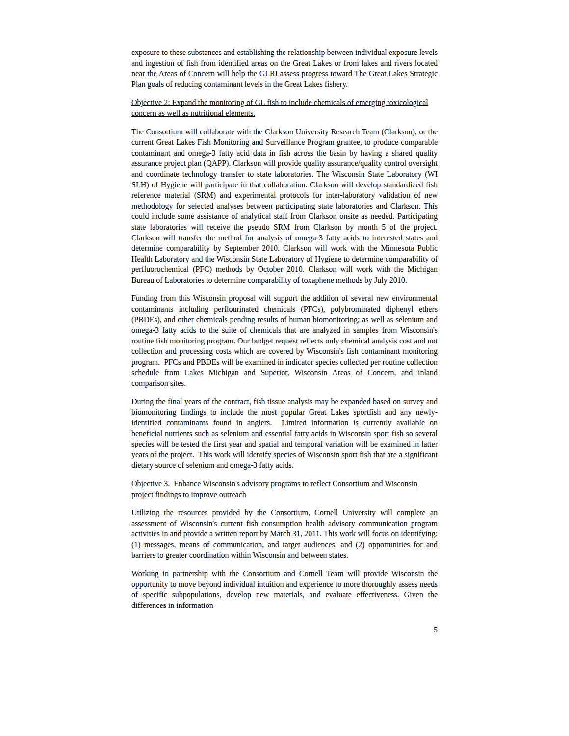exposure to these substances and establishing the relationship between individual exposure levels and ingestion of fish from identified areas on the Great Lakes or from lakes and rivers located near the Areas of Concern will help the GLRI assess progress toward The Great Lakes Strategic Plan goals of reducing contaminant levels in the Great Lakes fishery.
Objective 2: Expand the monitoring of GL fish to include chemicals of emerging toxicological concern as well as nutritional elements.
The Consortium will collaborate with the Clarkson University Research Team (Clarkson), or the current Great Lakes Fish Monitoring and Surveillance Program grantee, to produce comparable contaminant and omega-3 fatty acid data in fish across the basin by having a shared quality assurance project plan (QAPP). Clarkson will provide quality assurance/quality control oversight and coordinate technology transfer to state laboratories. The Wisconsin State Laboratory (WI SLH) of Hygiene will participate in that collaboration. Clarkson will develop standardized fish reference material (SRM) and experimental protocols for inter-laboratory validation of new methodology for selected analyses between participating state laboratories and Clarkson. This could include some assistance of analytical staff from Clarkson onsite as needed. Participating state laboratories will receive the pseudo SRM from Clarkson by month 5 of the project. Clarkson will transfer the method for analysis of omega-3 fatty acids to interested states and determine comparability by September 2010. Clarkson will work with the Minnesota Public Health Laboratory and the Wisconsin State Laboratory of Hygiene to determine comparability of perfluorochemical (PFC) methods by October 2010. Clarkson will work with the Michigan Bureau of Laboratories to determine comparability of toxaphene methods by July 2010.
Funding from this Wisconsin proposal will support the addition of several new environmental contaminants including perflourinated chemicals (PFCs), polybrominated diphenyl ethers (PBDEs), and other chemicals pending results of human biomonitoring; as well as selenium and omega-3 fatty acids to the suite of chemicals that are analyzed in samples from Wisconsin's routine fish monitoring program. Our budget request reflects only chemical analysis cost and not collection and processing costs which are covered by Wisconsin's fish contaminant monitoring program. PFCs and PBDEs will be examined in indicator species collected per routine collection schedule from Lakes Michigan and Superior, Wisconsin Areas of Concern, and inland comparison sites.
During the final years of the contract, fish tissue analysis may be expanded based on survey and biomonitoring findings to include the most popular Great Lakes sportfish and any newly-identified contaminants found in anglers. Limited information is currently available on beneficial nutrients such as selenium and essential fatty acids in Wisconsin sport fish so several species will be tested the first year and spatial and temporal variation will be examined in latter years of the project. This work will identify species of Wisconsin sport fish that are a significant dietary source of selenium and omega-3 fatty acids.
Objective 3. Enhance Wisconsin's advisory programs to reflect Consortium and Wisconsin project findings to improve outreach
Utilizing the resources provided by the Consortium, Cornell University will complete an assessment of Wisconsin's current fish consumption health advisory communication program activities in and provide a written report by March 31, 2011. This work will focus on identifying: (1) messages, means of communication, and target audiences; and (2) opportunities for and barriers to greater coordination within Wisconsin and between states.
Working in partnership with the Consortium and Cornell Team will provide Wisconsin the opportunity to move beyond individual intuition and experience to more thoroughly assess needs of specific subpopulations, develop new materials, and evaluate effectiveness. Given the differences in information
5